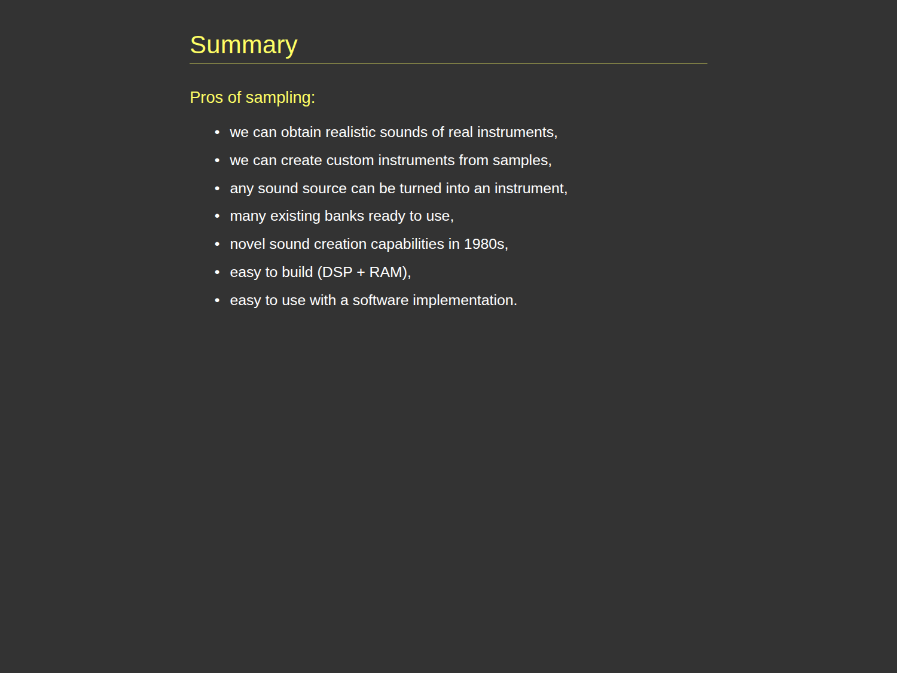Summary
Pros of sampling:
we can obtain realistic sounds of real instruments,
we can create custom instruments from samples,
any sound source can be turned into an instrument,
many existing banks ready to use,
novel sound creation capabilities in 1980s,
easy to build (DSP + RAM),
easy to use with a software implementation.